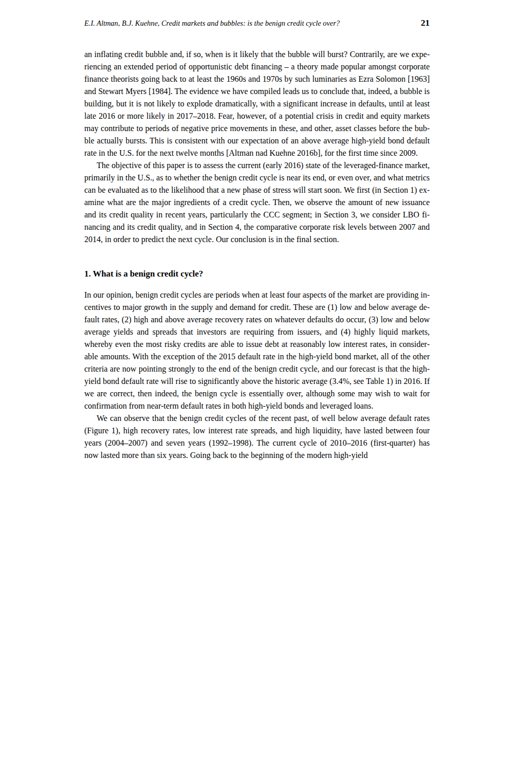E.I. Altman, B.J. Kuehne, Credit markets and bubbles: is the benign credit cycle over? 21
an inflating credit bubble and, if so, when is it likely that the bubble will burst? Contrarily, are we experiencing an extended period of opportunistic debt financing – a theory made popular amongst corporate finance theorists going back to at least the 1960s and 1970s by such luminaries as Ezra Solomon [1963] and Stewart Myers [1984]. The evidence we have compiled leads us to conclude that, indeed, a bubble is building, but it is not likely to explode dramatically, with a significant increase in defaults, until at least late 2016 or more likely in 2017–2018. Fear, however, of a potential crisis in credit and equity markets may contribute to periods of negative price movements in these, and other, asset classes before the bubble actually bursts. This is consistent with our expectation of an above average high-yield bond default rate in the U.S. for the next twelve months [Altman nad Kuehne 2016b], for the first time since 2009.
The objective of this paper is to assess the current (early 2016) state of the leveraged-finance market, primarily in the U.S., as to whether the benign credit cycle is near its end, or even over, and what metrics can be evaluated as to the likelihood that a new phase of stress will start soon. We first (in Section 1) examine what are the major ingredients of a credit cycle. Then, we observe the amount of new issuance and its credit quality in recent years, particularly the CCC segment; in Section 3, we consider LBO financing and its credit quality, and in Section 4, the comparative corporate risk levels between 2007 and 2014, in order to predict the next cycle. Our conclusion is in the final section.
1. What is a benign credit cycle?
In our opinion, benign credit cycles are periods when at least four aspects of the market are providing incentives to major growth in the supply and demand for credit. These are (1) low and below average default rates, (2) high and above average recovery rates on whatever defaults do occur, (3) low and below average yields and spreads that investors are requiring from issuers, and (4) highly liquid markets, whereby even the most risky credits are able to issue debt at reasonably low interest rates, in considerable amounts. With the exception of the 2015 default rate in the high-yield bond market, all of the other criteria are now pointing strongly to the end of the benign credit cycle, and our forecast is that the high-yield bond default rate will rise to significantly above the historic average (3.4%, see Table 1) in 2016. If we are correct, then indeed, the benign cycle is essentially over, although some may wish to wait for confirmation from near-term default rates in both high-yield bonds and leveraged loans.
We can observe that the benign credit cycles of the recent past, of well below average default rates (Figure 1), high recovery rates, low interest rate spreads, and high liquidity, have lasted between four years (2004–2007) and seven years (1992–1998). The current cycle of 2010–2016 (first-quarter) has now lasted more than six years. Going back to the beginning of the modern high-yield